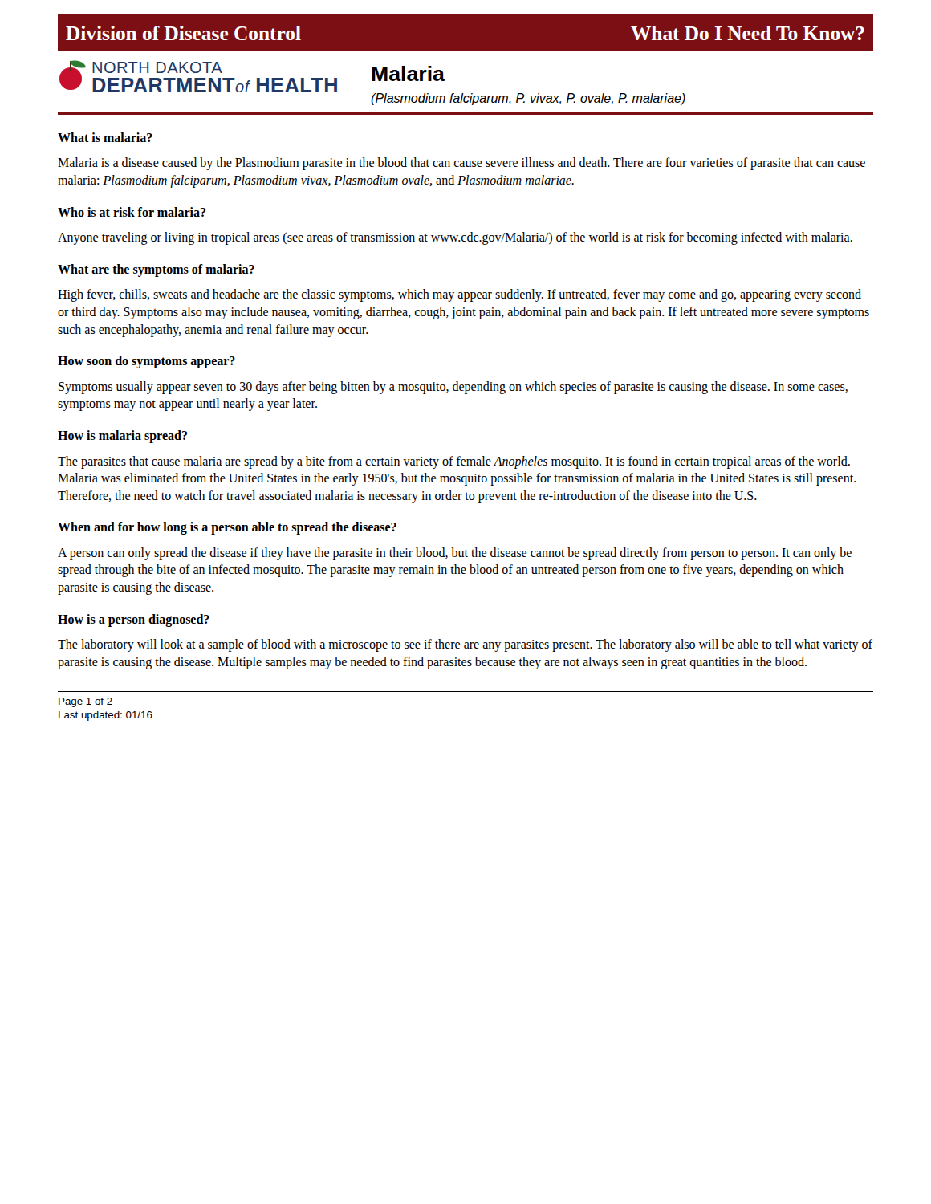Division of Disease Control What Do I Need To Know?
NORTH DAKOTA
DEPARTMENTof HEALTH
Malaria
(Plasmodium falciparum, P. vivax, P. ovale, P. malariae)
What is malaria?
Malaria is a disease caused by the Plasmodium parasite in the blood that can cause severe illness and death. There are four varieties of parasite that can cause malaria: Plasmodium falciparum, Plasmodium vivax, Plasmodium ovale, and Plasmodium malariae.
Who is at risk for malaria?
Anyone traveling or living in tropical areas (see areas of transmission at www.cdc.gov/Malaria/) of the world is at risk for becoming infected with malaria.
What are the symptoms of malaria?
High fever, chills, sweats and headache are the classic symptoms, which may appear suddenly. If untreated, fever may come and go, appearing every second or third day. Symptoms also may include nausea, vomiting, diarrhea, cough, joint pain, abdominal pain and back pain. If left untreated more severe symptoms such as encephalopathy, anemia and renal failure may occur.
How soon do symptoms appear?
Symptoms usually appear seven to 30 days after being bitten by a mosquito, depending on which species of parasite is causing the disease. In some cases, symptoms may not appear until nearly a year later.
How is malaria spread?
The parasites that cause malaria are spread by a bite from a certain variety of female Anopheles mosquito. It is found in certain tropical areas of the world. Malaria was eliminated from the United States in the early 1950's, but the mosquito possible for transmission of malaria in the United States is still present. Therefore, the need to watch for travel associated malaria is necessary in order to prevent the re-introduction of the disease into the U.S.
When and for how long is a person able to spread the disease?
A person can only spread the disease if they have the parasite in their blood, but the disease cannot be spread directly from person to person. It can only be spread through the bite of an infected mosquito. The parasite may remain in the blood of an untreated person from one to five years, depending on which parasite is causing the disease.
How is a person diagnosed?
The laboratory will look at a sample of blood with a microscope to see if there are any parasites present. The laboratory also will be able to tell what variety of parasite is causing the disease. Multiple samples may be needed to find parasites because they are not always seen in great quantities in the blood.
Page 1 of 2
Last updated: 01/16